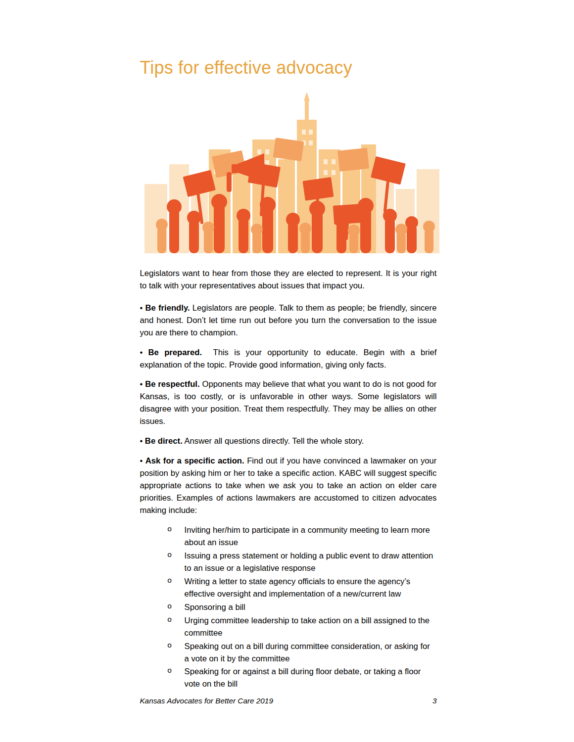Tips for effective advocacy
Legislators want to hear from those they are elected to represent. It is your right to talk with your representatives about issues that impact you.
• Be friendly. Legislators are people. Talk to them as people; be friendly, sincere and honest. Don’t let time run out before you turn the conversation to the issue you are there to champion.
• Be prepared. This is your opportunity to educate. Begin with a brief explanation of the topic. Provide good information, giving only facts.
• Be respectful. Opponents may believe that what you want to do is not good for Kansas, is too costly, or is unfavorable in other ways. Some legislators will disagree with your position. Treat them respectfully. They may be allies on other issues.
• Be direct. Answer all questions directly. Tell the whole story.
• Ask for a specific action. Find out if you have convinced a lawmaker on your position by asking him or her to take a specific action. KABC will suggest specific appropriate actions to take when we ask you to take an action on elder care priorities. Examples of actions lawmakers are accustomed to citizen advocates making include:
Inviting her/him to participate in a community meeting to learn more about an issue
Issuing a press statement or holding a public event to draw attention to an issue or a legislative response
Writing a letter to state agency officials to ensure the agency’s effective oversight and implementation of a new/current law
Sponsoring a bill
Urging committee leadership to take action on a bill assigned to the committee
Speaking out on a bill during committee consideration, or asking for a vote on it by the committee
Speaking for or against a bill during floor debate, or taking a floor vote on the bill
Kansas Advocates for Better Care 2019 3